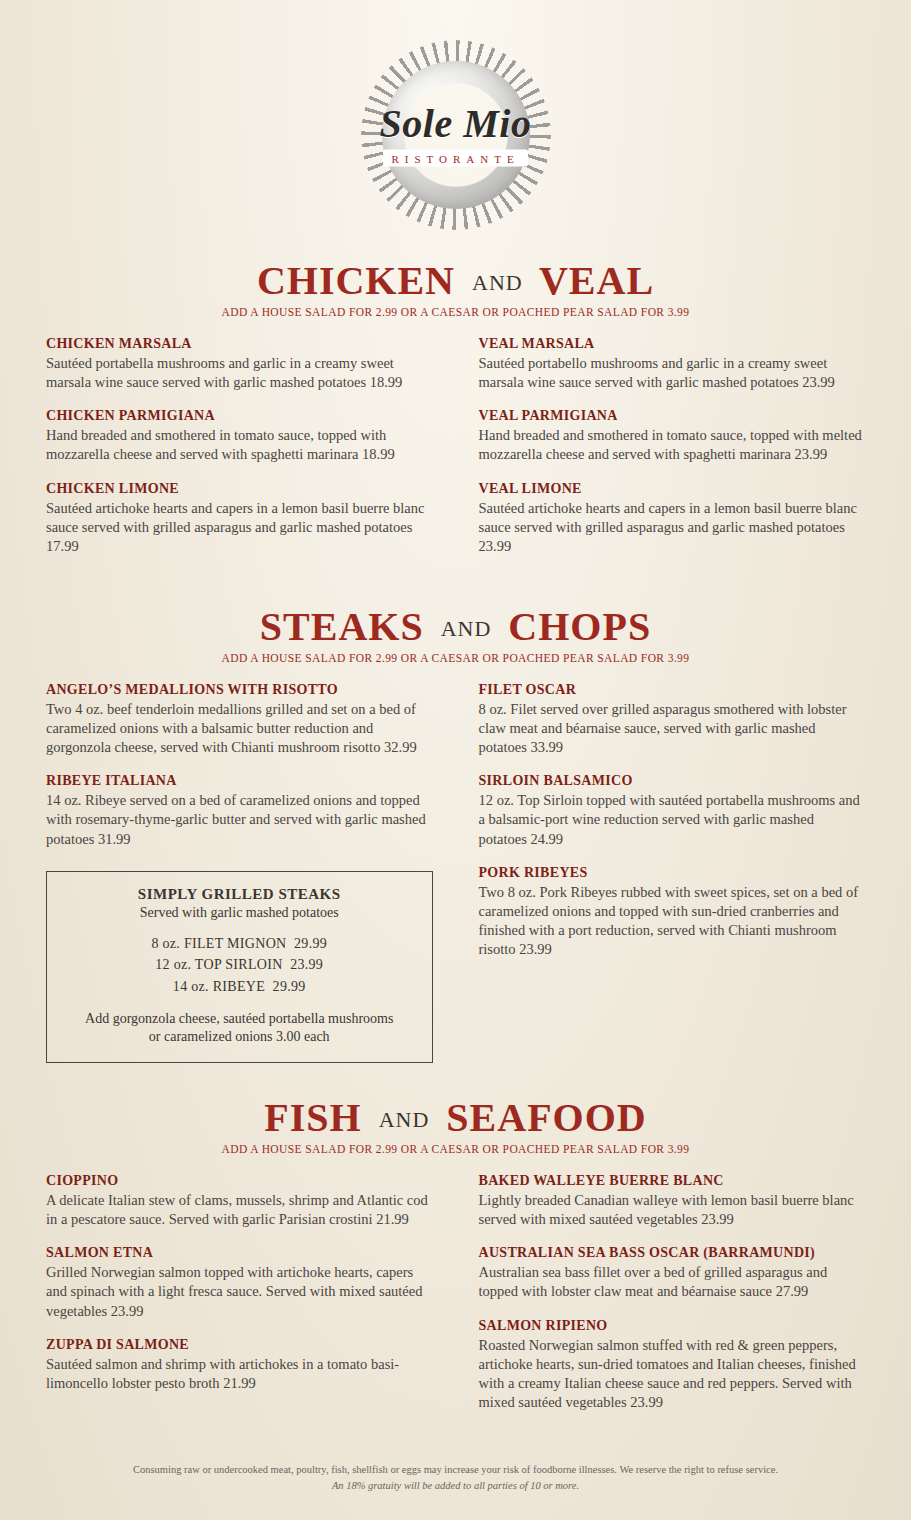Sole Mio
RISTORANTE
CHICKEN AND VEAL
ADD A HOUSE SALAD FOR 2.99 OR A CAESAR OR POACHED PEAR SALAD FOR 3.99
Chicken Marsala
Sautéed portabella mushrooms and garlic in a creamy sweet marsala wine sauce served with garlic mashed potatoes 18.99
Chicken Parmigiana
Hand breaded and smothered in tomato sauce, topped with mozzarella cheese and served with spaghetti marinara 18.99
Chicken Limone
Sautéed artichoke hearts and capers in a lemon basil buerre blanc sauce served with grilled asparagus and garlic mashed potatoes 17.99
Veal Marsala
Sautéed portabello mushrooms and garlic in a creamy sweet marsala wine sauce served with garlic mashed potatoes 23.99
Veal Parmigiana
Hand breaded and smothered in tomato sauce, topped with melted mozzarella cheese and served with spaghetti marinara 23.99
Veal Limone
Sautéed artichoke hearts and capers in a lemon basil buerre blanc sauce served with grilled asparagus and garlic mashed potatoes 23.99
STEAKS AND CHOPS
ADD A HOUSE SALAD FOR 2.99 OR A CAESAR OR POACHED PEAR SALAD FOR 3.99
Angelo’s Medallions with Risotto
Two 4 oz. beef tenderloin medallions grilled and set on a bed of caramelized onions with a balsamic butter reduction and gorgonzola cheese, served with Chianti mushroom risotto 32.99
Ribeye Italiana
14 oz. Ribeye served on a bed of caramelized onions and topped with rosemary-thyme-garlic butter and served with garlic mashed potatoes 31.99
Simply Grilled Steaks
Served with garlic mashed potatoes
8 oz. FILET MIGNON 29.99
12 oz. TOP SIRLOIN 23.99
14 oz. RIBEYE 29.99
Add gorgonzola cheese, sautéed portabella mushrooms
or caramelized onions 3.00 each
Filet Oscar
8 oz. Filet served over grilled asparagus smothered with lobster claw meat and béarnaise sauce, served with garlic mashed potatoes 33.99
Sirloin Balsamico
12 oz. Top Sirloin topped with sautéed portabella mushrooms and a balsamic-port wine reduction served with garlic mashed potatoes 24.99
Pork Ribeyes
Two 8 oz. Pork Ribeyes rubbed with sweet spices, set on a bed of caramelized onions and topped with sun-dried cranberries and finished with a port reduction, served with Chianti mushroom risotto 23.99
FISH AND SEAFOOD
ADD A HOUSE SALAD FOR 2.99 OR A CAESAR OR POACHED PEAR SALAD FOR 3.99
Cioppino
A delicate Italian stew of clams, mussels, shrimp and Atlantic cod in a pescatore sauce. Served with garlic Parisian crostini 21.99
Salmon Etna
Grilled Norwegian salmon topped with artichoke hearts, capers and spinach with a light fresca sauce. Served with mixed sautéed vegetables 23.99
Zuppa di Salmone
Sautéed salmon and shrimp with artichokes in a tomato basi-limoncello lobster pesto broth 21.99
Baked Walleye Buerre Blanc
Lightly breaded Canadian walleye with lemon basil buerre blanc served with mixed sautéed vegetables 23.99
Australian Sea Bass Oscar (Barramundi)
Australian sea bass fillet over a bed of grilled asparagus and topped with lobster claw meat and béarnaise sauce 27.99
Salmon Ripieno
Roasted Norwegian salmon stuffed with red & green peppers, artichoke hearts, sun-dried tomatoes and Italian cheeses, finished with a creamy Italian cheese sauce and red peppers. Served with mixed sautéed vegetables 23.99
Consuming raw or undercooked meat, poultry, fish, shellfish or eggs may increase your risk of foodborne illnesses. We reserve the right to refuse service.
An 18% gratuity will be added to all parties of 10 or more.